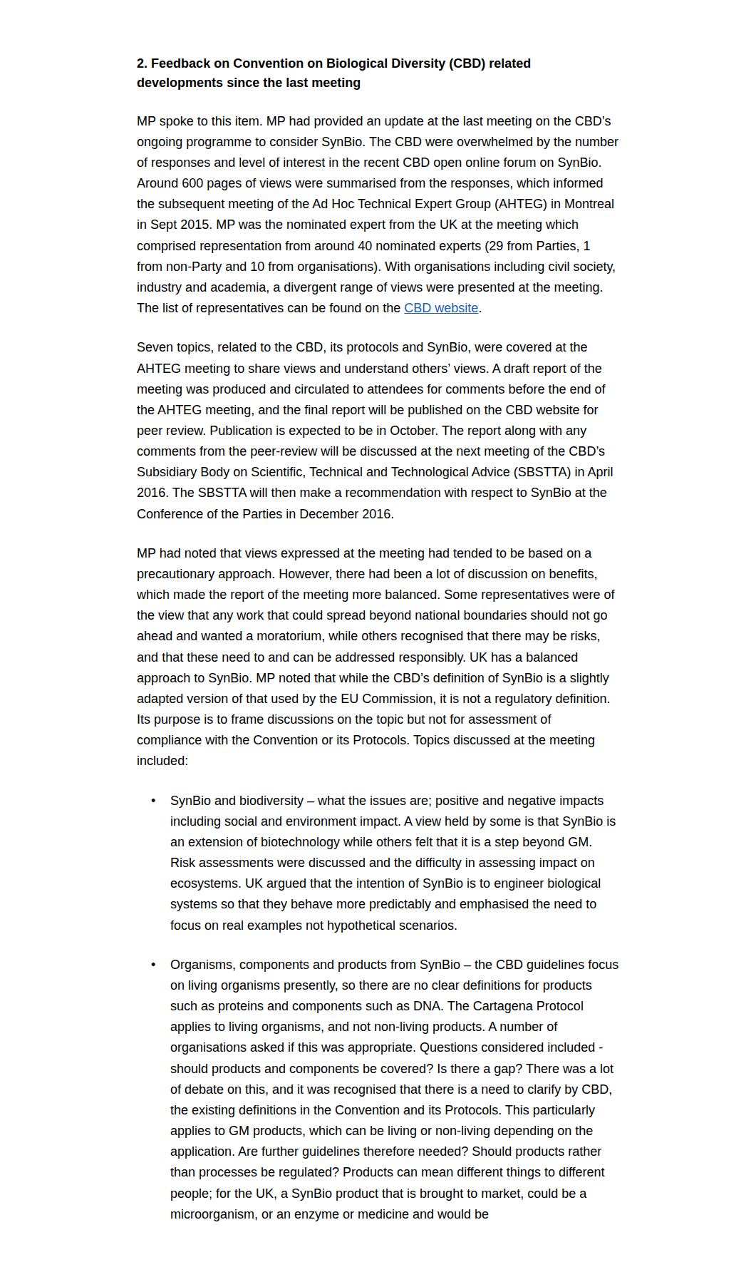2. Feedback on Convention on Biological Diversity (CBD) related developments since the last meeting
MP spoke to this item. MP had provided an update at the last meeting on the CBD’s ongoing programme to consider SynBio. The CBD were overwhelmed by the number of responses and level of interest in the recent CBD open online forum on SynBio. Around 600 pages of views were summarised from the responses, which informed the subsequent meeting of the Ad Hoc Technical Expert Group (AHTEG) in Montreal in Sept 2015. MP was the nominated expert from the UK at the meeting which comprised representation from around 40 nominated experts (29 from Parties, 1 from non-Party and 10 from organisations). With organisations including civil society, industry and academia, a divergent range of views were presented at the meeting. The list of representatives can be found on the CBD website.
Seven topics, related to the CBD, its protocols and SynBio, were covered at the AHTEG meeting to share views and understand others’ views. A draft report of the meeting was produced and circulated to attendees for comments before the end of the AHTEG meeting, and the final report will be published on the CBD website for peer review. Publication is expected to be in October. The report along with any comments from the peer-review will be discussed at the next meeting of the CBD’s Subsidiary Body on Scientific, Technical and Technological Advice (SBSTTA) in April 2016. The SBSTTA will then make a recommendation with respect to SynBio at the Conference of the Parties in December 2016.
MP had noted that views expressed at the meeting had tended to be based on a precautionary approach. However, there had been a lot of discussion on benefits, which made the report of the meeting more balanced. Some representatives were of the view that any work that could spread beyond national boundaries should not go ahead and wanted a moratorium, while others recognised that there may be risks, and that these need to and can be addressed responsibly. UK has a balanced approach to SynBio. MP noted that while the CBD’s definition of SynBio is a slightly adapted version of that used by the EU Commission, it is not a regulatory definition. Its purpose is to frame discussions on the topic but not for assessment of compliance with the Convention or its Protocols. Topics discussed at the meeting included:
SynBio and biodiversity – what the issues are; positive and negative impacts including social and environment impact. A view held by some is that SynBio is an extension of biotechnology while others felt that it is a step beyond GM. Risk assessments were discussed and the difficulty in assessing impact on ecosystems. UK argued that the intention of SynBio is to engineer biological systems so that they behave more predictably and emphasised the need to focus on real examples not hypothetical scenarios.
Organisms, components and products from SynBio – the CBD guidelines focus on living organisms presently, so there are no clear definitions for products such as proteins and components such as DNA. The Cartagena Protocol applies to living organisms, and not non-living products. A number of organisations asked if this was appropriate. Questions considered included - should products and components be covered? Is there a gap? There was a lot of debate on this, and it was recognised that there is a need to clarify by CBD, the existing definitions in the Convention and its Protocols. This particularly applies to GM products, which can be living or non-living depending on the application. Are further guidelines therefore needed? Should products rather than processes be regulated? Products can mean different things to different people; for the UK, a SynBio product that is brought to market, could be a microorganism, or an enzyme or medicine and would be